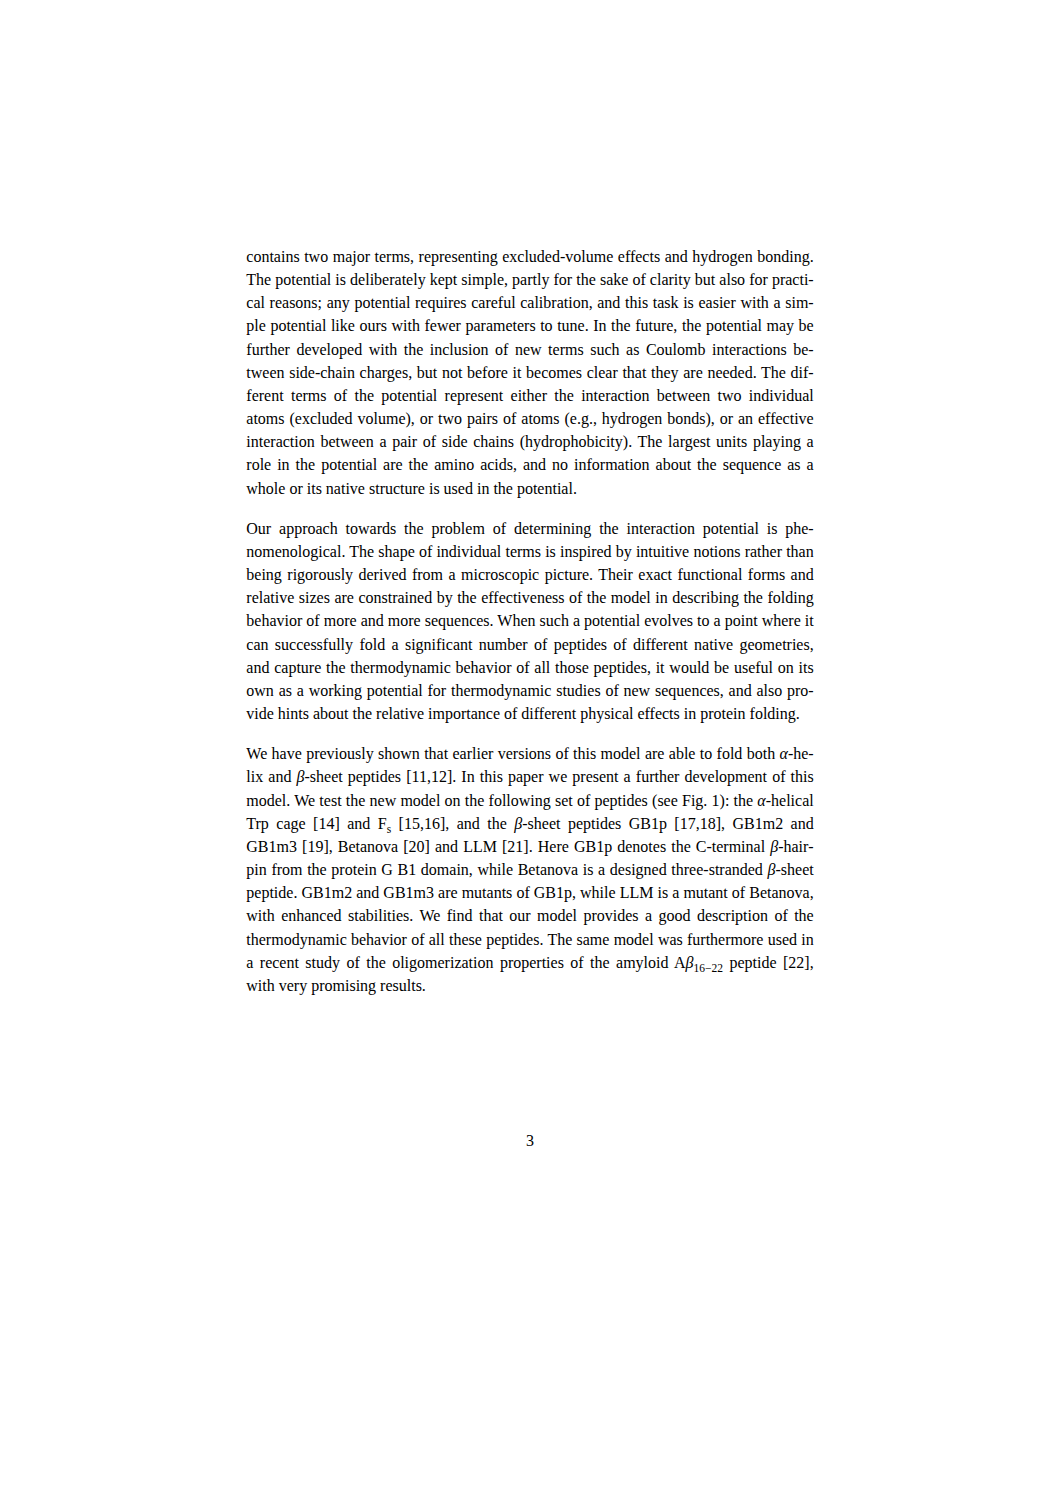contains two major terms, representing excluded-volume effects and hydrogen bonding. The potential is deliberately kept simple, partly for the sake of clarity but also for practical reasons; any potential requires careful calibration, and this task is easier with a simple potential like ours with fewer parameters to tune. In the future, the potential may be further developed with the inclusion of new terms such as Coulomb interactions between side-chain charges, but not before it becomes clear that they are needed. The different terms of the potential represent either the interaction between two individual atoms (excluded volume), or two pairs of atoms (e.g., hydrogen bonds), or an effective interaction between a pair of side chains (hydrophobicity). The largest units playing a role in the potential are the amino acids, and no information about the sequence as a whole or its native structure is used in the potential.
Our approach towards the problem of determining the interaction potential is phenomenological. The shape of individual terms is inspired by intuitive notions rather than being rigorously derived from a microscopic picture. Their exact functional forms and relative sizes are constrained by the effectiveness of the model in describing the folding behavior of more and more sequences. When such a potential evolves to a point where it can successfully fold a significant number of peptides of different native geometries, and capture the thermodynamic behavior of all those peptides, it would be useful on its own as a working potential for thermodynamic studies of new sequences, and also provide hints about the relative importance of different physical effects in protein folding.
We have previously shown that earlier versions of this model are able to fold both α-helix and β-sheet peptides [11,12]. In this paper we present a further development of this model. We test the new model on the following set of peptides (see Fig. 1): the α-helical Trp cage [14] and Fs [15,16], and the β-sheet peptides GB1p [17,18], GB1m2 and GB1m3 [19], Betanova [20] and LLM [21]. Here GB1p denotes the C-terminal β-hairpin from the protein G B1 domain, while Betanova is a designed three-stranded β-sheet peptide. GB1m2 and GB1m3 are mutants of GB1p, while LLM is a mutant of Betanova, with enhanced stabilities. We find that our model provides a good description of the thermodynamic behavior of all these peptides. The same model was furthermore used in a recent study of the oligomerization properties of the amyloid Aβ16−22 peptide [22], with very promising results.
3